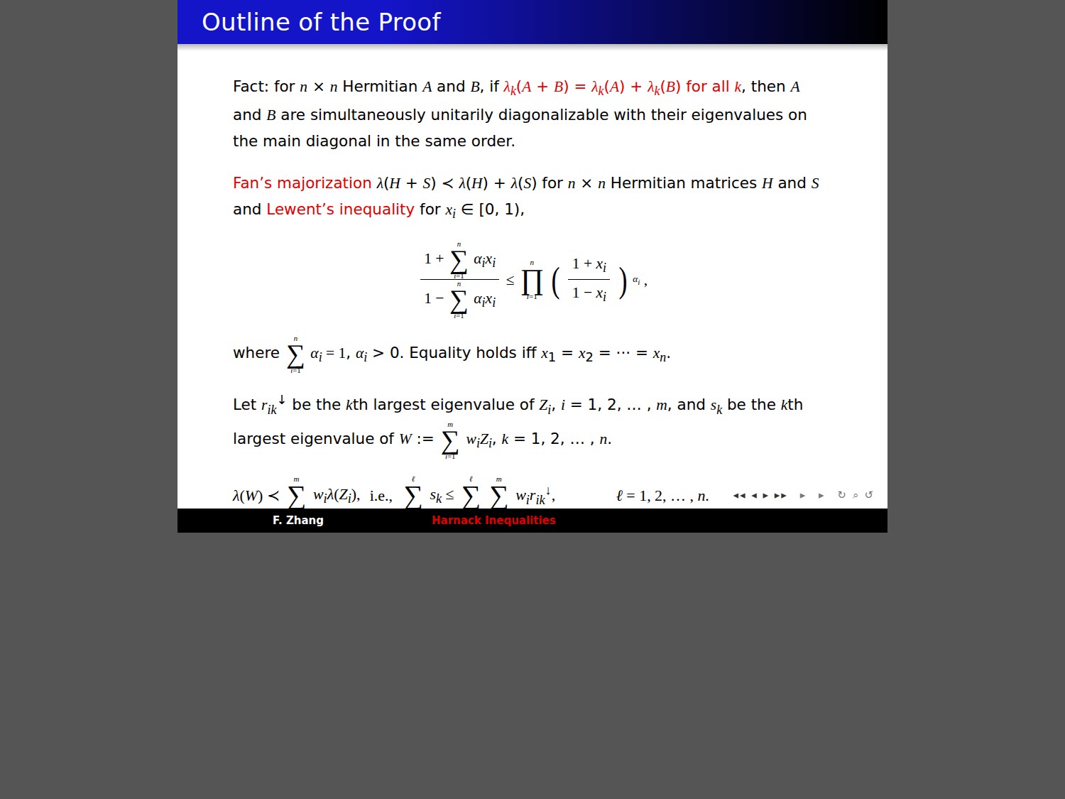Outline of the Proof
Fact: for n × n Hermitian A and B, if λk(A + B) = λk(A) + λk(B) for all k, then A and B are simultaneously unitarily diagonalizable with their eigenvalues on the main diagonal in the same order.
Fan’s majorization λ(H + S) ≺ λ(H) + λ(S) for n × n Hermitian matrices H and S and Lewent’s inequality for xi ∈ [0, 1),
1 + n∑i=1 αixi 1 − n∑i=1 αixi ≤ n∏i=1 ( 1 + xi 1 − xi )αi ,
where n∑i=1 αi = 1, αi > 0. Equality holds iff x1 = x2 = ··· = xn.
Let rik↓ be the kth largest eigenvalue of Zi, i = 1, 2, … , m, and sk be the kth largest eigenvalue of W := m∑i=1 wiZi, k = 1, 2, … , n.
λ(W) ≺ m∑i=1 wiλ(Zi), i.e., ℓ∑k=1 sk ≤ ℓ∑k=1 m∑i=1 wirik↓, ℓ = 1, 2, … , n.
(Note that the components of λ(·) are in nonincreasing order.)
◂◂ ◂ ▸ ▸▸ ▸ ▸ ↻ ⌕ ↺
F. Zhang
Harnack Inequalities